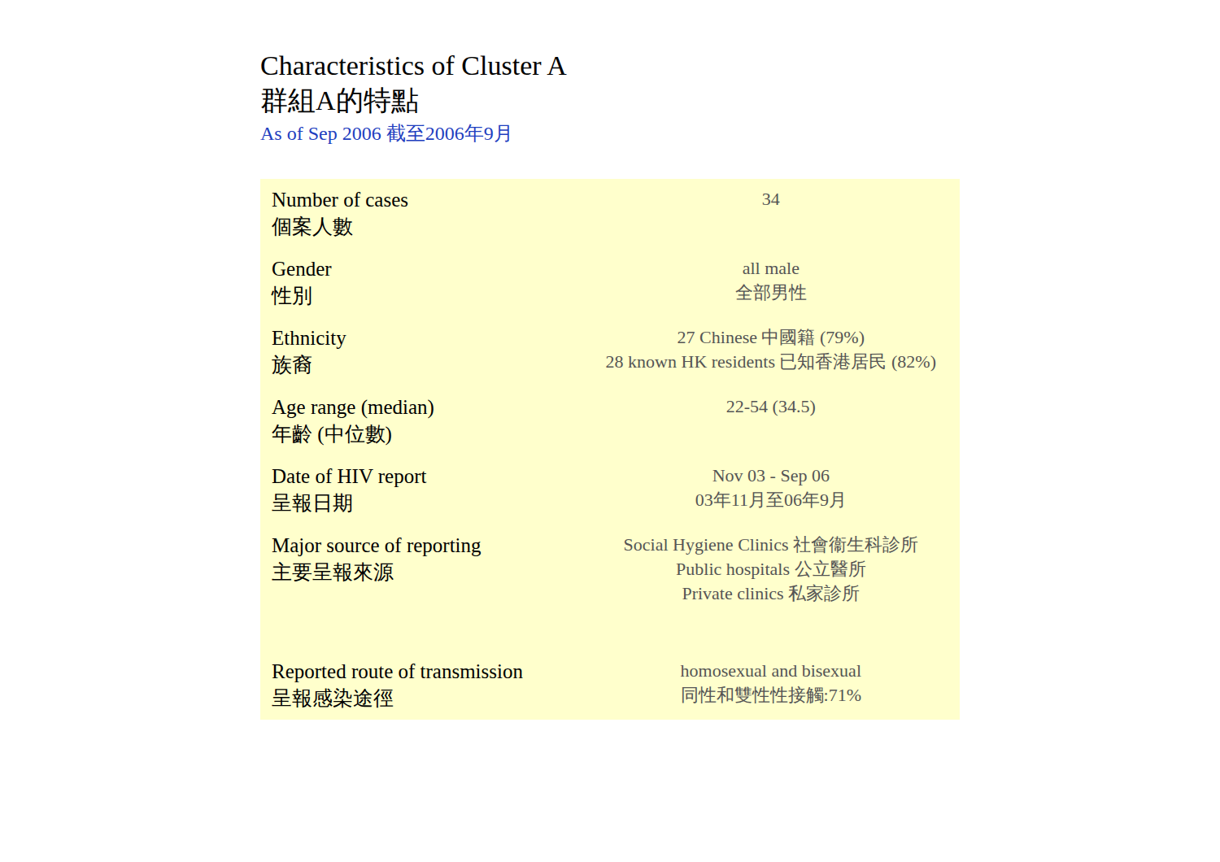Characteristics of Cluster A 群組A的特點
As of Sep 2006 截至2006年9月
| Number of cases 個案人數 | 34 |
| Gender 性別 | all male 全部男性 |
| Ethnicity 族裔 | 27 Chinese 中國籍 (79%) 28 known HK residents 已知香港居民 (82%) |
| Age range (median) 年齡 (中位數) | 22-54 (34.5) |
| Date of HIV report 呈報日期 | Nov 03 - Sep 06 03年11月至06年9月 |
| Major source of reporting 主要呈報來源 | Social Hygiene Clinics 社會衞生科診所 Public hospitals 公立醫所 Private clinics 私家診所 |
| Reported route of transmission 呈報感染途徑 | homosexual and bisexual 同性和雙性性接觸:71% |